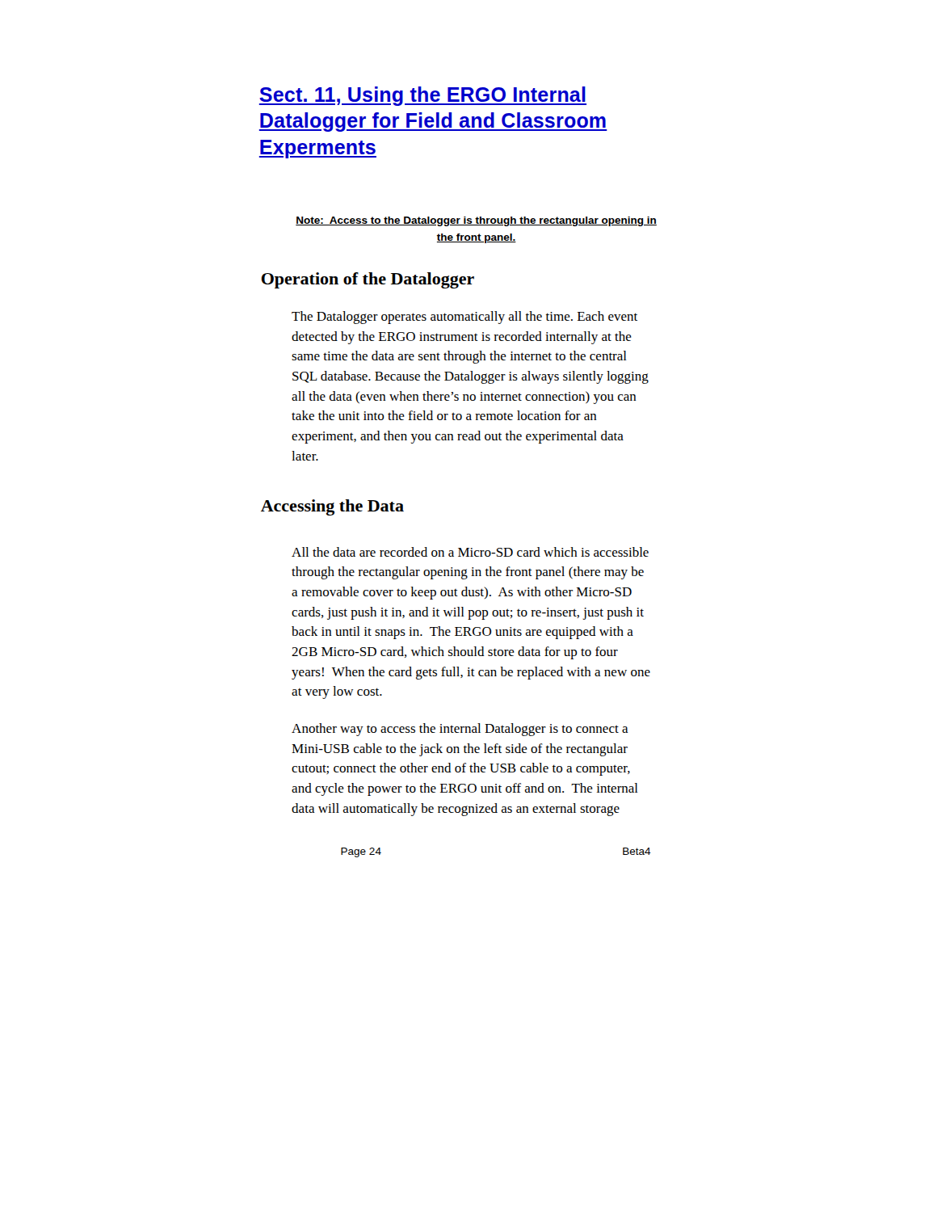Sect. 11, Using the ERGO Internal Datalogger for Field and Classroom Experments
Note: Access to the Datalogger is through the rectangular opening in the front panel.
Operation of the Datalogger
The Datalogger operates automatically all the time. Each event detected by the ERGO instrument is recorded internally at the same time the data are sent through the internet to the central SQL database. Because the Datalogger is always silently logging all the data (even when there’s no internet connection) you can take the unit into the field or to a remote location for an experiment, and then you can read out the experimental data later.
Accessing the Data
All the data are recorded on a Micro-SD card which is accessible through the rectangular opening in the front panel (there may be a removable cover to keep out dust). As with other Micro-SD cards, just push it in, and it will pop out; to re-insert, just push it back in until it snaps in. The ERGO units are equipped with a 2GB Micro-SD card, which should store data for up to four years! When the card gets full, it can be replaced with a new one at very low cost.
Another way to access the internal Datalogger is to connect a Mini-USB cable to the jack on the left side of the rectangular cutout; connect the other end of the USB cable to a computer, and cycle the power to the ERGO unit off and on. The internal data will automatically be recognized as an external storage
Page 24 Beta4